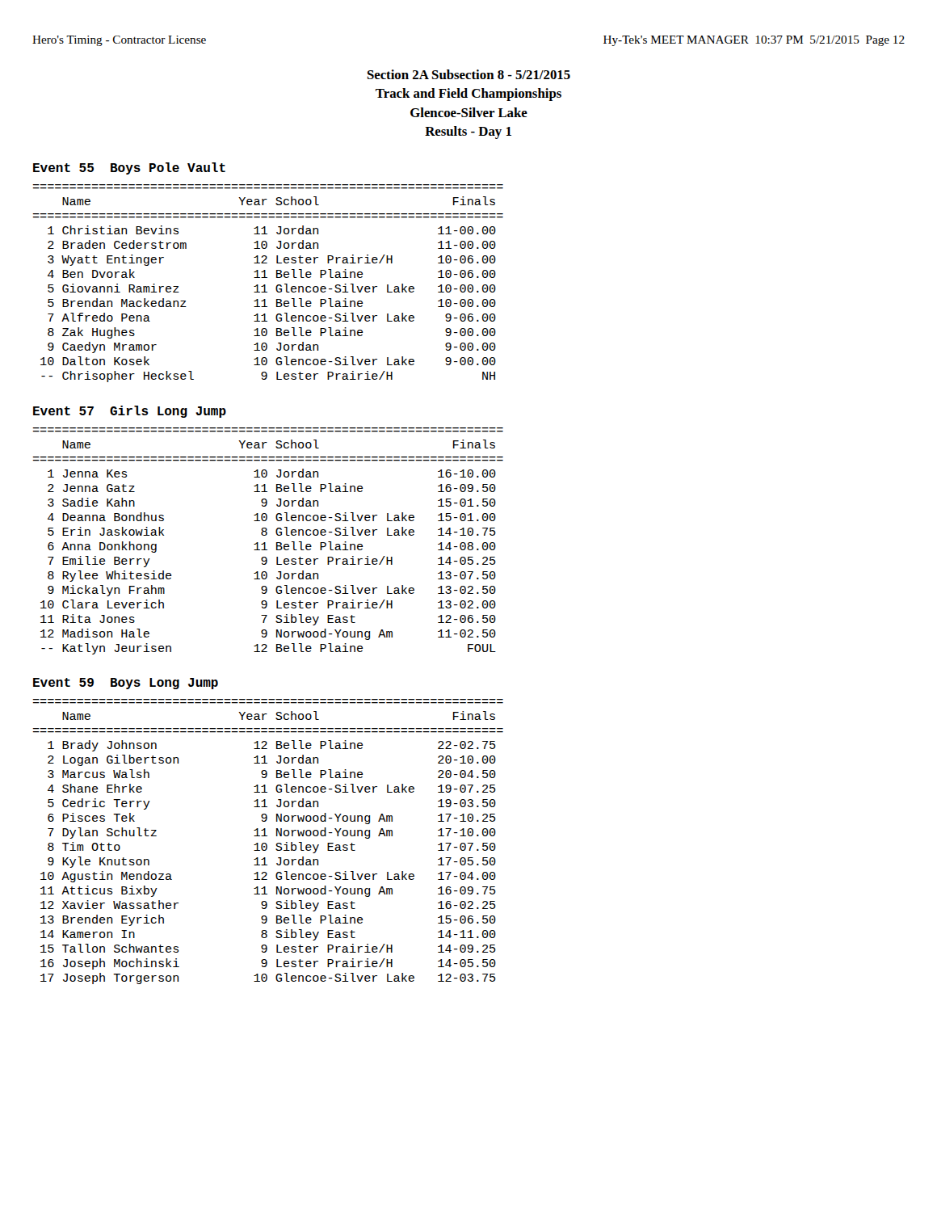Hero's Timing - Contractor License Hy-Tek's MEET MANAGER 10:37 PM 5/21/2015 Page 12
Section 2A Subsection 8 - 5/21/2015
Track and Field Championships
Glencoe-Silver Lake
Results - Day 1
Event 55 Boys Pole Vault
================================================================
    Name                    Year School                  Finals
================================================================
  1 Christian Bevins          11 Jordan                11-00.00
  2 Braden Cederstrom         10 Jordan                11-00.00
  3 Wyatt Entinger            12 Lester Prairie/H      10-06.00
  4 Ben Dvorak                11 Belle Plaine          10-06.00
  5 Giovanni Ramirez          11 Glencoe-Silver Lake   10-00.00
  5 Brendan Mackedanz         11 Belle Plaine          10-00.00
  7 Alfredo Pena              11 Glencoe-Silver Lake    9-06.00
  8 Zak Hughes                10 Belle Plaine           9-00.00
  9 Caedyn Mramor             10 Jordan                 9-00.00
 10 Dalton Kosek              10 Glencoe-Silver Lake    9-00.00
 -- Chrisopher Hecksel         9 Lester Prairie/H            NH
Event 57 Girls Long Jump
================================================================
    Name                    Year School                  Finals
================================================================
  1 Jenna Kes                 10 Jordan                16-10.00
  2 Jenna Gatz                11 Belle Plaine          16-09.50
  3 Sadie Kahn                 9 Jordan                15-01.50
  4 Deanna Bondhus            10 Glencoe-Silver Lake   15-01.00
  5 Erin Jaskowiak             8 Glencoe-Silver Lake   14-10.75
  6 Anna Donkhong             11 Belle Plaine          14-08.00
  7 Emilie Berry               9 Lester Prairie/H      14-05.25
  8 Rylee Whiteside           10 Jordan                13-07.50
  9 Mickalyn Frahm             9 Glencoe-Silver Lake   13-02.50
 10 Clara Leverich             9 Lester Prairie/H      13-02.00
 11 Rita Jones                 7 Sibley East           12-06.50
 12 Madison Hale               9 Norwood-Young Am      11-02.50
 -- Katlyn Jeurisen           12 Belle Plaine              FOUL
Event 59 Boys Long Jump
================================================================
    Name                    Year School                  Finals
================================================================
  1 Brady Johnson             12 Belle Plaine          22-02.75
  2 Logan Gilbertson          11 Jordan                20-10.00
  3 Marcus Walsh               9 Belle Plaine          20-04.50
  4 Shane Ehrke               11 Glencoe-Silver Lake   19-07.25
  5 Cedric Terry              11 Jordan                19-03.50
  6 Pisces Tek                 9 Norwood-Young Am      17-10.25
  7 Dylan Schultz             11 Norwood-Young Am      17-10.00
  8 Tim Otto                  10 Sibley East           17-07.50
  9 Kyle Knutson              11 Jordan                17-05.50
 10 Agustin Mendoza           12 Glencoe-Silver Lake   17-04.00
 11 Atticus Bixby             11 Norwood-Young Am      16-09.75
 12 Xavier Wassather           9 Sibley East           16-02.25
 13 Brenden Eyrich             9 Belle Plaine          15-06.50
 14 Kameron In                 8 Sibley East           14-11.00
 15 Tallon Schwantes           9 Lester Prairie/H      14-09.25
 16 Joseph Mochinski           9 Lester Prairie/H      14-05.50
 17 Joseph Torgerson          10 Glencoe-Silver Lake   12-03.75